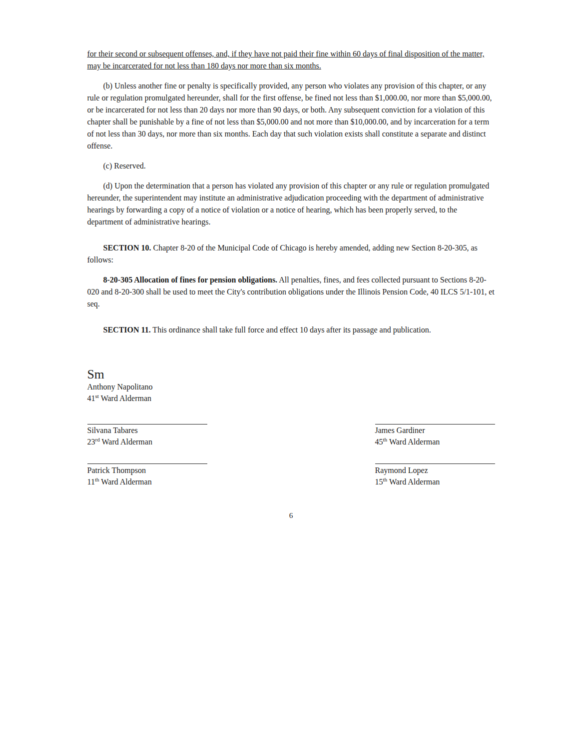for their second or subsequent offenses, and, if they have not paid their fine within 60 days of final disposition of the matter, may be incarcerated for not less than 180 days nor more than six months.
(b) Unless another fine or penalty is specifically provided, any person who violates any provision of this chapter, or any rule or regulation promulgated hereunder, shall for the first offense, be fined not less than $1,000.00, nor more than $5,000.00, or be incarcerated for not less than 20 days nor more than 90 days, or both. Any subsequent conviction for a violation of this chapter shall be punishable by a fine of not less than $5,000.00 and not more than $10,000.00, and by incarceration for a term of not less than 30 days, nor more than six months. Each day that such violation exists shall constitute a separate and distinct offense.
(c) Reserved.
(d) Upon the determination that a person has violated any provision of this chapter or any rule or regulation promulgated hereunder, the superintendent may institute an administrative adjudication proceeding with the department of administrative hearings by forwarding a copy of a notice of violation or a notice of hearing, which has been properly served, to the department of administrative hearings.
SECTION 10. Chapter 8-20 of the Municipal Code of Chicago is hereby amended, adding new Section 8-20-305, as follows:
8-20-305 Allocation of fines for pension obligations. All penalties, fines, and fees collected pursuant to Sections 8-20-020 and 8-20-300 shall be used to meet the City's contribution obligations under the Illinois Pension Code, 40 ILCS 5/1-101, et seq.
SECTION 11. This ordinance shall take full force and effect 10 days after its passage and publication.
Sm
Anthony Napolitano
41st Ward Alderman
Silvana Tabares
23rd Ward Alderman
James Gardiner
45th Ward Alderman
Patrick Thompson
11th Ward Alderman
Raymond Lopez
15th Ward Alderman
6